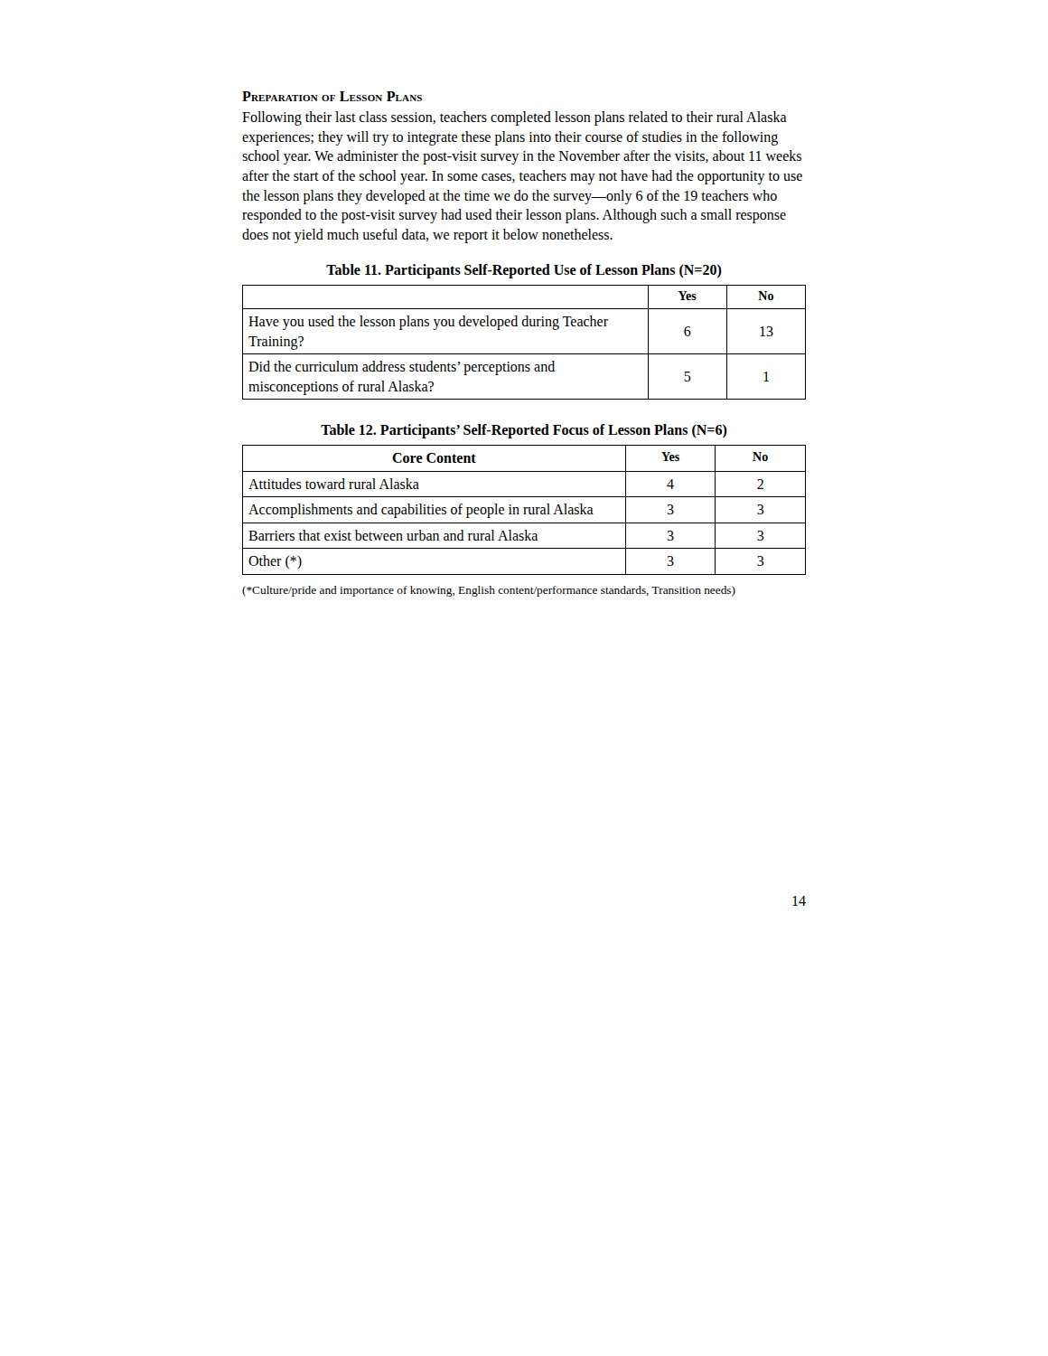Preparation of Lesson Plans
Following their last class session, teachers completed lesson plans related to their rural Alaska experiences; they will try to integrate these plans into their course of studies in the following school year. We administer the post-visit survey in the November after the visits, about 11 weeks after the start of the school year. In some cases, teachers may not have had the opportunity to use the lesson plans they developed at the time we do the survey—only 6 of the 19 teachers who responded to the post-visit survey had used their lesson plans. Although such a small response does not yield much useful data, we report it below nonetheless.
Table 11. Participants Self-Reported Use of Lesson Plans (N=20)
| | Yes | No |
| --- | --- | --- |
| Have you used the lesson plans you developed during Teacher Training? | 6 | 13 |
| Did the curriculum address students’ perceptions and misconceptions of rural Alaska? | 5 | 1 |
Table 12. Participants’ Self-Reported Focus of Lesson Plans (N=6)
| Core Content | Yes | No |
| --- | --- | --- |
| Attitudes toward rural Alaska | 4 | 2 |
| Accomplishments and capabilities of people in rural Alaska | 3 | 3 |
| Barriers that exist between urban and rural Alaska | 3 | 3 |
| Other (*) | 3 | 3 |
(*Culture/pride and importance of knowing, English content/performance standards, Transition needs)
14